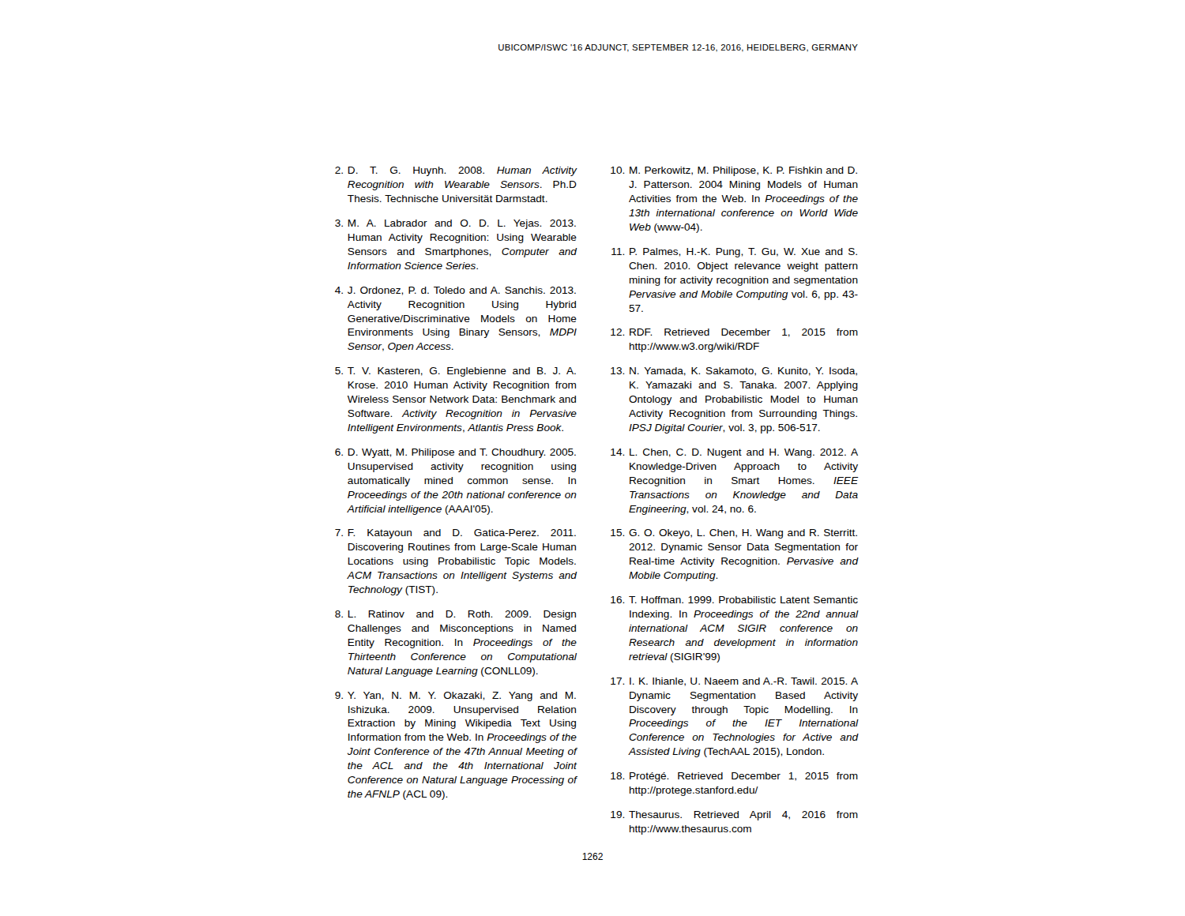UBICOMP/ISWC '16 ADJUNCT, SEPTEMBER 12-16, 2016, HEIDELBERG, GERMANY
2. D. T. G. Huynh. 2008. Human Activity Recognition with Wearable Sensors. Ph.D Thesis. Technische Universität Darmstadt.
3. M. A. Labrador and O. D. L. Yejas. 2013. Human Activity Recognition: Using Wearable Sensors and Smartphones, Computer and Information Science Series.
4. J. Ordonez, P. d. Toledo and A. Sanchis. 2013. Activity Recognition Using Hybrid Generative/Discriminative Models on Home Environments Using Binary Sensors, MDPI Sensor, Open Access.
5. T. V. Kasteren, G. Englebienne and B. J. A. Krose. 2010 Human Activity Recognition from Wireless Sensor Network Data: Benchmark and Software. Activity Recognition in Pervasive Intelligent Environments, Atlantis Press Book.
6. D. Wyatt, M. Philipose and T. Choudhury. 2005. Unsupervised activity recognition using automatically mined common sense. In Proceedings of the 20th national conference on Artificial intelligence (AAAI'05).
7. F. Katayoun and D. Gatica-Perez. 2011. Discovering Routines from Large-Scale Human Locations using Probabilistic Topic Models. ACM Transactions on Intelligent Systems and Technology (TIST).
8. L. Ratinov and D. Roth. 2009. Design Challenges and Misconceptions in Named Entity Recognition. In Proceedings of the Thirteenth Conference on Computational Natural Language Learning (CONLL09).
9. Y. Yan, N. M. Y. Okazaki, Z. Yang and M. Ishizuka. 2009. Unsupervised Relation Extraction by Mining Wikipedia Text Using Information from the Web. In Proceedings of the Joint Conference of the 47th Annual Meeting of the ACL and the 4th International Joint Conference on Natural Language Processing of the AFNLP (ACL 09).
10. M. Perkowitz, M. Philipose, K. P. Fishkin and D. J. Patterson. 2004 Mining Models of Human Activities from the Web. In Proceedings of the 13th international conference on World Wide Web (www-04).
11. P. Palmes, H.-K. Pung, T. Gu, W. Xue and S. Chen. 2010. Object relevance weight pattern mining for activity recognition and segmentation Pervasive and Mobile Computing vol. 6, pp. 43-57.
12. RDF. Retrieved December 1, 2015 from http://www.w3.org/wiki/RDF
13. N. Yamada, K. Sakamoto, G. Kunito, Y. Isoda, K. Yamazaki and S. Tanaka. 2007. Applying Ontology and Probabilistic Model to Human Activity Recognition from Surrounding Things. IPSJ Digital Courier, vol. 3, pp. 506-517.
14. L. Chen, C. D. Nugent and H. Wang. 2012. A Knowledge-Driven Approach to Activity Recognition in Smart Homes. IEEE Transactions on Knowledge and Data Engineering, vol. 24, no. 6.
15. G. O. Okeyo, L. Chen, H. Wang and R. Sterritt. 2012. Dynamic Sensor Data Segmentation for Real-time Activity Recognition. Pervasive and Mobile Computing.
16. T. Hoffman. 1999. Probabilistic Latent Semantic Indexing. In Proceedings of the 22nd annual international ACM SIGIR conference on Research and development in information retrieval (SIGIR'99)
17. I. K. Ihianle, U. Naeem and A.-R. Tawil. 2015. A Dynamic Segmentation Based Activity Discovery through Topic Modelling. In Proceedings of the IET International Conference on Technologies for Active and Assisted Living (TechAAL 2015), London.
18. Protégé. Retrieved December 1, 2015 from http://protege.stanford.edu/
19. Thesaurus. Retrieved April 4, 2016 from http://www.thesaurus.com
1262